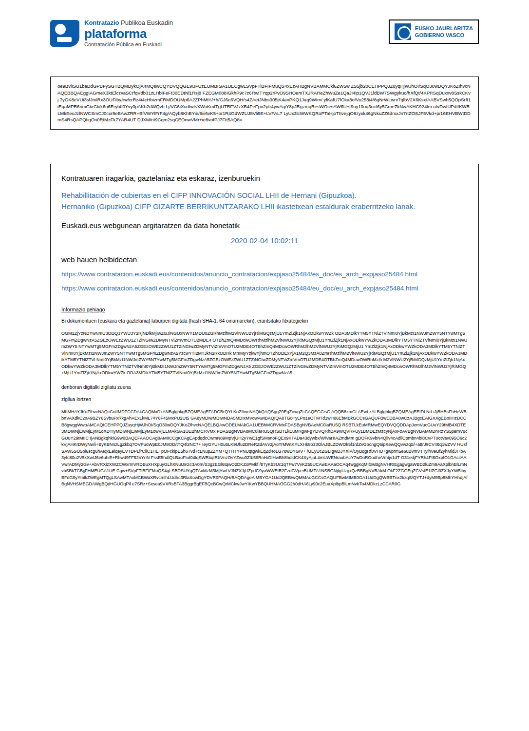Kontratazio Publikoa Euskadin
plataforma
Contratación Pública en Euskadi
EUSKO JAURLARITZA
GOBIERNO VASCO
oe9BvlISU1baDdGPBFySGTBQMDykOjA4MQswCQYDVQQGEwJFUzEUMBIGA1UECgwLSVpFTlBFIFMuQS4xEzARBgNVBAMMCkl6ZW5w ZS5jb20CEHPPQJZuyqHjWJhOI/SqO30wDQYJKoZIhvcNAQEBBQAEggIAGmeX3ktElczvaSCrfqVdb31zLHbiFeFt30EDtNl1Rsj8 FZEGM088IGkhP9c7z6RwiTYqp2rPvO9SHOemTXJRAReZhWuZe1QaJI4ip1QVJ1ldBW7SWgykuo/hXfQt/4KPRSqDuxxv8SskCKvj 7yGK8eVUi3sfJmlRx3OUFibyAw/crRz4i4cHbizmFRMDOUMp6A2ZPhMfA/+h/GJ6e6VQH/s4ZAetJNbs005jK4anPKQ1Jag9WIm/ ylKafU7lOka8o/Vu258i4/8gNrWLwrv7qlbV2X6Ksx/AABVSwh5QOpSrfI1iEqaMPR6nmGkrCk/k6n6ErybtI0Yvy0pAKh2dWQvh Lj/VC6iXodIwIsXWuKmtTgUTRFVJzXB4PeFpn2pIr4ywAqiY8pJRgzmqResWOc+iAW6U+t9uy10oq3ocf6y5CmeZkNwAKHC924fm atvDwIUPdtfKWRLMkEeoJzlNWCSmCJ0cxr8eBAwZRR+BfVWYlFrF4g/AQyb8KhBYie/9iii6vK5+or1R4GdWZUJ8Vli5E+LVFAL7 LyUx3lcWWKQRoPTaHjoTIIvejqO8zyxk46gNkuZZ6drxxJn7rtZOSJF5Vkd+p/16EHVBWtDDmS4RsQAPQIigOn0RIMzFk7YAR4UT DJXM/nI9Cqm2sqCEOnwVMr+ie8vofPJ7Ftt5AQ8=
Kontratuaren iragarkia, gaztelaniaz eta eskaraz, izenburuekin
Rehabillitación de cubiertas en el CIFP INNOVACIÓN SOCIAL LHII de Hernani (Gipuzkoa).
Hernaniko (Gipuzkoa) CIFP GIZARTE BERRIKUNTZARAKO LHII ikastetxean estaldurak eraberritzeko lanak.
Euskadi.eus webgunean argitaratzen da data honetatik
2020-02-04 10:02:11
web hauen helbideetan
https://www.contratacion.euskadi.eus/contenidos/anuncio_contratacion/expjaso25484/es_doc/es_arch_expjaso25484.html
https://www.contratacion.euskadi.eus/contenidos/anuncio_contratacion/expjaso25484/eu_doc/eu_arch_expjaso25484.html
Informazio gehiago
Bi dokumentuen (euskara eta gaztelania) laburpen digitala (hash SHA-1, 64 oinarriarekin), erantsitako fitxategiekin
OGM1ZjYzNDYwNmU3ODQ3YWU3Y2RjNDlkMjIwZGJiNGUxNWY1MDU0ZGRhMzlhM2VlNWU2YjRiMGQzMjU1YmZlZjk1NjAxODkwYWZk ODA3MDlkYTM5YTNlZTVlNmI0YjBkMzI1NWJmZWY5NTYwMTg5MGFmZDgwNzA5ZGEzOWEzZWU1ZTZiNGIwZDMyNTViZmVmOTU2MDE4 OTBhZmQ4MDcwOWRhMzlhM2VlNWU2YjRiMGQzMjU1YmZlZjk1NjAxODkwYWZkODA3MDlkYTM5YTNlZTVlNmI0YjBkMzI1NWJmZWY5 NTYwMTg5MGFmZDgwNzA5ZGEzOWEzZWU1ZTZiNGIwZDMyNTViZmVmOTU2MDE4OTBhZmQ4MDcwOWRhMzlhM2VlNWU2YjRiMGQzMjU1 YmZlZjk1NjAxODkwYWZkODA3MDlkYTM5YTNlZTVlNmI0YjBkMzI1NWJmZWY5NTYwMTg5MGFmZDgwNzA5YzcwYTI2MTJkN2RkODRk MmMyYzkwYjhmOTZhODExYjA1M2Q3MzA0ZmRhMzlhM2VlNWU2YjRiMGQzMjU1YmZlZjk1NjAxODkwYWZkODA3MDlkYTM5YTNlZTVl NmI0YjBkMzI1NWJmZWY5NTYwMTg5MGFmZDgwNzA5ZGEzOWEzZWU1ZTZiNGIwZDMyNTViZmVmOTU2MDE4OTBhZmQ4MDcwOWRhMzlh M2VlNWU2YjRiMGQzMjU1YmZlZjk1NjAxODkwYWZkODA3MDlkYTM5YTNlZTVlNmI0YjBkMzI1NWJmZWY5NTYwMTg5MGFmZDgwNzA5 ZGEzOWEzZWU1ZTZiNGIwZDMyNTViZmVmOTU2MDE4OTBhZmQ4MDcwOWRhMzlhM2VlNWU2YjRiMGQzMjU1YmZlZjk1NjAxODkwYWZk ODA3MDlkYTM5YTNlZTVlNmI0YjBkMzI1NWJmZWY5NTYwMTg5MGFmZDgwNzA5
denboran digitalki zigilatu zuena
zigilua lortzen
MIIMHAYJKoZIhvcNAQcCoIIMDTCCDAkCAQMxDzANBglghkgBZQMEAgEFADCBrQYLKoZIhvcNAQkQAQSggZ0EgZowgZcCAQEGCisG AQQB8zmCLAEwLzALBglghkgBZQMEAgEEIDLNrLiJjBHBsFhHeWBbnVAXdkC2xA9BZY6SvbuFxRkgAhAExLkML74Y6F45MxPU2Ut5 GA8yMDIwMDIwNDA5MDIxMVowAwIBAQIQA8TG8+yLPo1eOTMTd1wH86EbMBkGCCsGAQUFBwEDBA0wCzAJBgcEAIGXXgEBoIIHzDCC B8gwggWwoAMCAQICEHPPQJZuyqHjWJhOI/SqO30wDQYJKoZIhvcNAQELBQAwODELMAkGA1UEBhMCRVMxFDASBgNVBAoMC0laRU5Q RSBTLkEuMRMwEQYDVQQDDApJemVucGUuY29tMB4XDTE3MDIwNjEwMjEyM1oXDTIyMDIwNjEwMjEyM1owVjELMAkGA1UEBhMCRVMx FDASBgNVBAoMC0laRU5QRSBTLkEuMRgwFgYDVQRhDA9WQVRFUy1BMDEzMzcyNjAxFzAVBgNVBAMMDnRzYS5pemVucGUuY29tMIIC IjANBgkqhkiG9w0BAQEFAAOCAg8AMIICCgKCAgEApdqdcCwmN89MpVjUH2yYwE1gfSMsnoFQEx9KTADa43dywbx/WiVaHIAZmdMm gDOFK9vbN4Qliv4cAdilCpmbn4bi8CvPT0otVav095O6c2kVjAHKrDWyNw/i+ByKBNnzLgZkbq7OVPuoWpE0JM8OD/tTQ4l2NC7+ IeyGYUH0u6LK9Ufu2DReRZdAVv2jAoTrMWtKYLXHk8o33OlAJBLZDWOk5f1rdZvGocngQ6ipXewQQvwzqS/+attrJ9CV48q1wZVV HUsfSAW5SO5oi6scg6hAIqxEeiqeyEVTDPLfrCiiC1HE+pOFckipE5h6Tvd7cLNupZZYM+QTHTYPNUqtgwkEqZd4oLG78wDYGIV+ /UEyUcZGLIgwDJYXiP/OyBqgRf0VHU+gwprm5e6uBvmVTTylhVeUf2yhMldJI+bA3yfc80u2V5kXwIJ6e6uhiE+Rhwd9FF52nYnN FssE5hdlQLBxoFIuf04lqSWRtiqIRhVnzOsYZwu0Zfb59RnHiGIHwBh8hdldCK4XyAjuL4mUWENraubAcY7wDoROodheVmtjv1dT O31edjFYRh4FI8OxpfO1GAcilAAVwrADMy2Gv+AbVRXizXWZCWxrmVRDBuXHXpuyGLhXNuUsGc3A0m/S3g2EGl6tqwO2DKZoPMkf /tI7yKb3Uc2qTFw7VvKZ55UCAwEAAaOCAq4wggKqMIGwBgNVHRIEgagwgaWBD2luZm9AaXplbnBlLmNvbSBkTCBjjFHMEUGA1UE Cgw+SVpFTlBFIFMuQS4gLSBDSUYgQTAxMzM3MjYwLVJNZXJjLlZpdG9yaWWEtR2FzdGVpeiBUMTA1NSBGNjIgUzgxQzBBBgNVBAkM OkF2ZGGEgZGVsIE1lZGl0ZXJyYW5lbyBFdG9yYmlkZWEgMTQgLSAwMTAxMCBWaXRvcmlhLUdhc3RlaXowDgYDVR0PAQH/BAQDAgeA MBYGA1UdJQEB/wQMMAoGCCsGAQUFBwMIMB0GA1UdDgQWBBTnx2kzqS/QYTJ+dyM9Bp8MhYHhdjAfBgNVHSMEGDAWgBQdHGUOqPIl e7SRz+Sxsea9VXRsBTA3BggrBgEFBQcBCwQrMCkwJwYIKwYBBQUHMAOGG2h0dHA6Ly90c2EuaXplbpBlLmNvbTo4MDkzLzCCAR0G